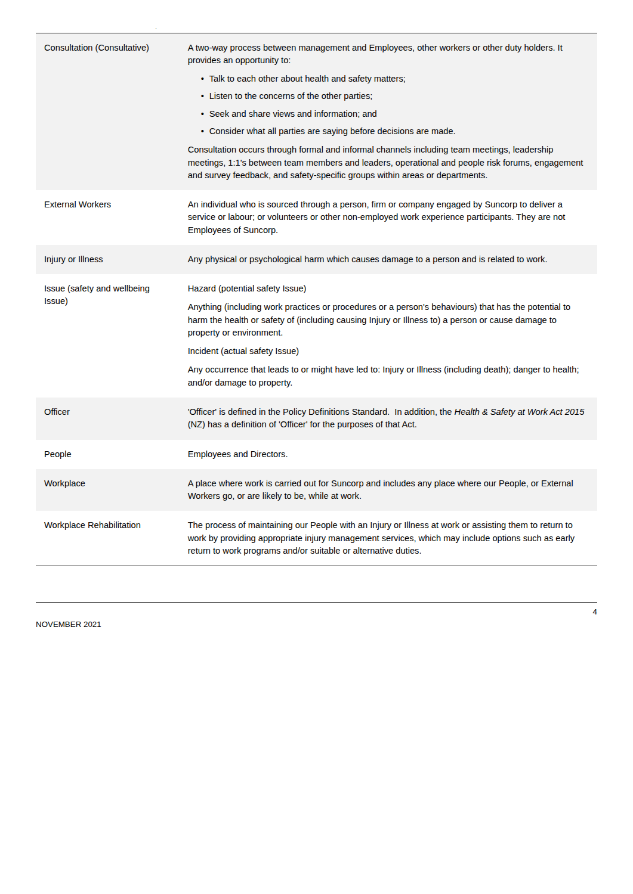.
| Consultation (Consultative) | A two-way process between management and Employees, other workers or other duty holders. It provides an opportunity to: Talk to each other about health and safety matters; Listen to the concerns of the other parties; Seek and share views and information; and Consider what all parties are saying before decisions are made. Consultation occurs through formal and informal channels including team meetings, leadership meetings, 1:1's between team members and leaders, operational and people risk forums, engagement and survey feedback, and safety-specific groups within areas or departments. |
| External Workers | An individual who is sourced through a person, firm or company engaged by Suncorp to deliver a service or labour; or volunteers or other non-employed work experience participants. They are not Employees of Suncorp. |
| Injury or Illness | Any physical or psychological harm which causes damage to a person and is related to work. |
| Issue (safety and wellbeing Issue) | Hazard (potential safety Issue) Anything (including work practices or procedures or a person's behaviours) that has the potential to harm the health or safety of (including causing Injury or Illness to) a person or cause damage to property or environment. Incident (actual safety Issue) Any occurrence that leads to or might have led to: Injury or Illness (including death); danger to health; and/or damage to property. |
| Officer | 'Officer' is defined in the Policy Definitions Standard. In addition, the Health & Safety at Work Act 2015 (NZ) has a definition of 'Officer' for the purposes of that Act. |
| People | Employees and Directors. |
| Workplace | A place where work is carried out for Suncorp and includes any place where our People, or External Workers go, or are likely to be, while at work. |
| Workplace Rehabilitation | The process of maintaining our People with an Injury or Illness at work or assisting them to return to work by providing appropriate injury management services, which may include options such as early return to work programs and/or suitable or alternative duties. |
4
NOVEMBER 2021